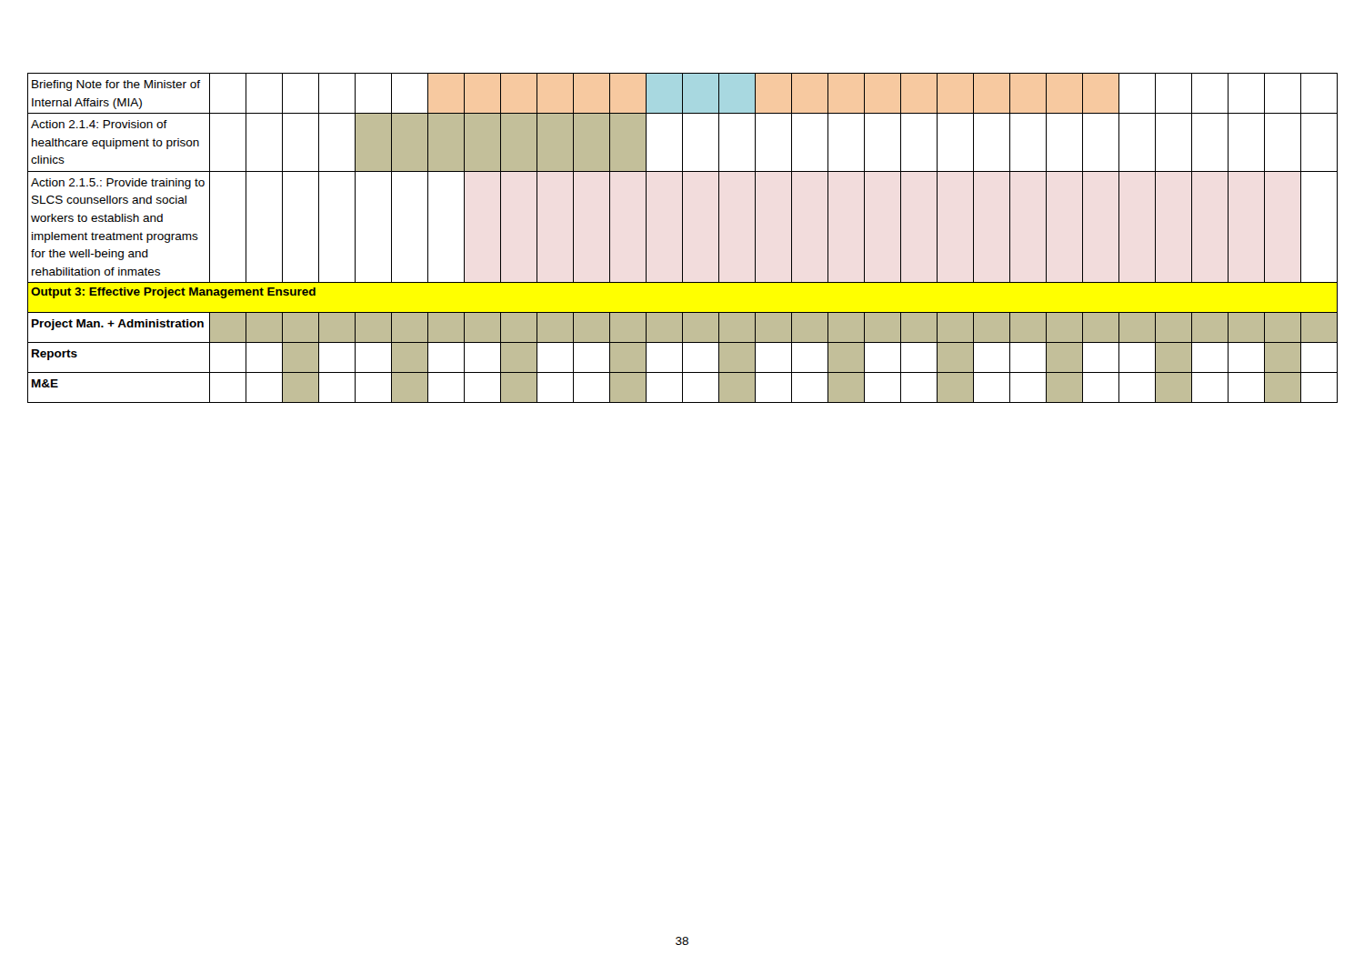| Briefing Note for the Minister of Internal Affairs (MIA) | | | | | | | | | | | | | | | | | | | | | | | | | | | | | | | |
| Action 2.1.4: Provision of healthcare equipment to prison clinics | | | | | | | | | | | | | | | | | | | | | | | | | | | | | | | |
| Action 2.1.5.: Provide training to SLCS counsellors and social workers to establish and implement treatment programs for the well-being and rehabilitation of inmates | | | | | | | | | | | | | | | | | | | | | | | | | | | | | | | |
| Output 3: Effective Project Management Ensured |
| Project Man. + Administration | | | | | | | | | | | | | | | | | | | | | | | | | | | | | | | |
| Reports | | | | | | | | | | | | | | | | | | | | | | | | | | | | | | | |
| M&E | | | | | | | | | | | | | | | | | | | | | | | | | | | | | | | |
38